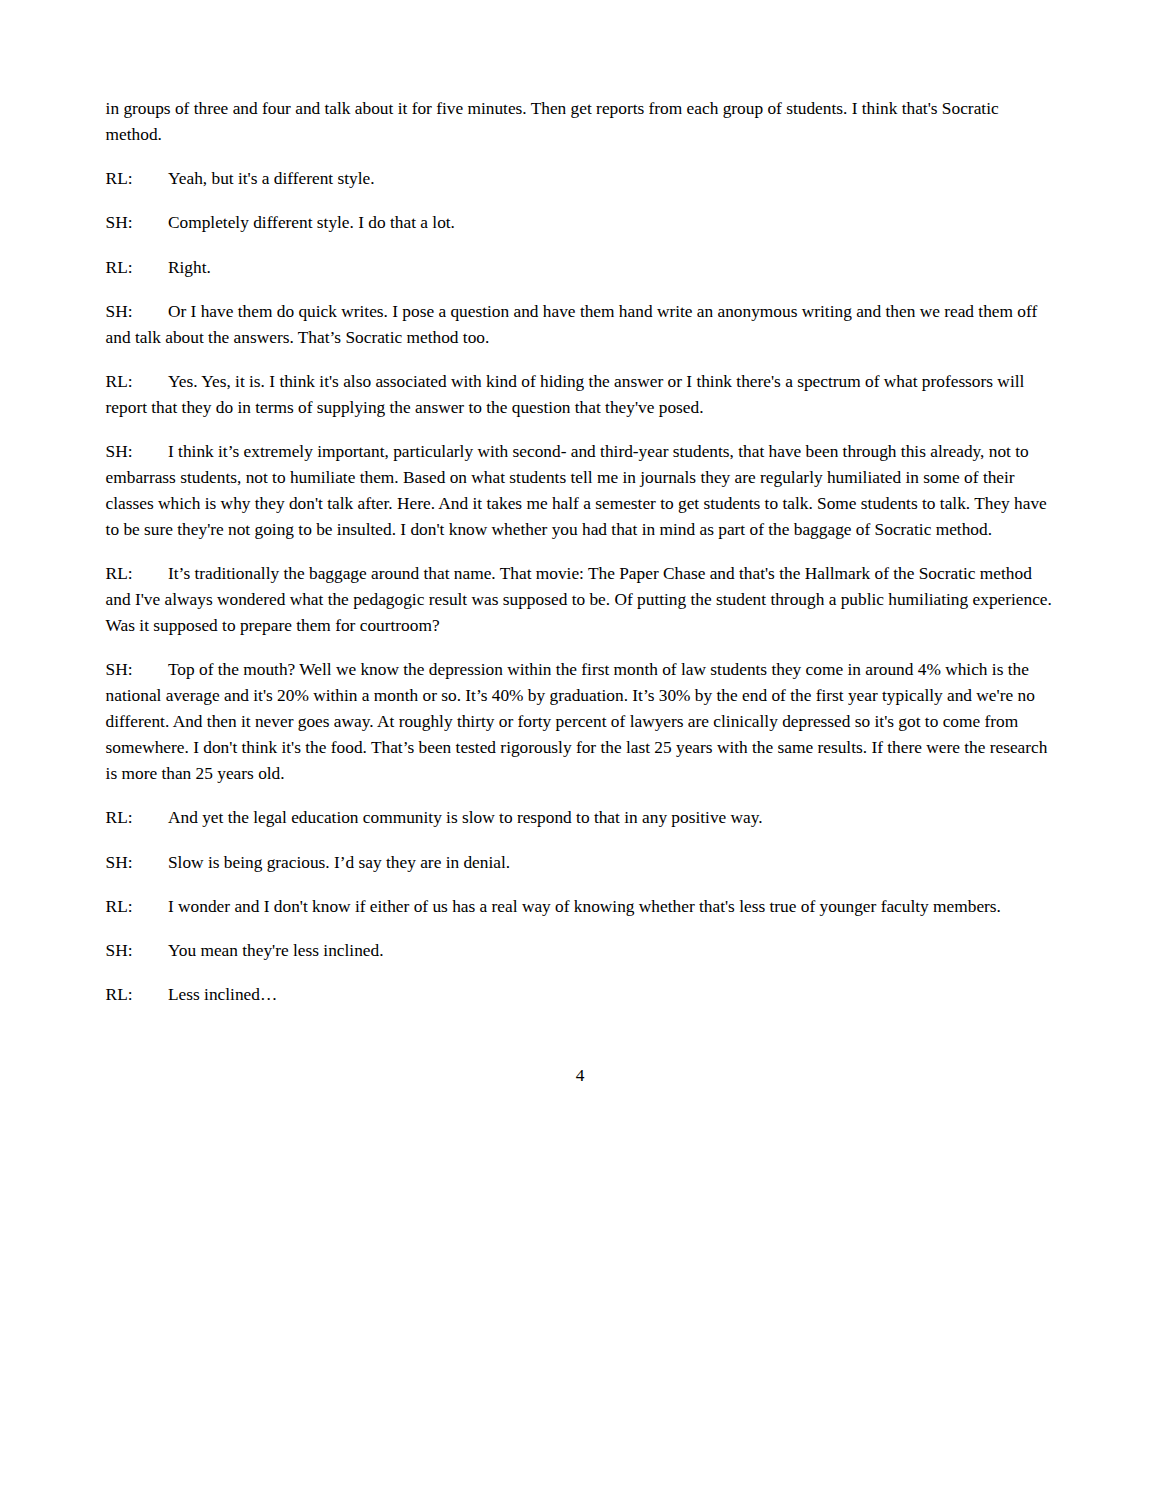in groups of three and four and talk about it for five minutes. Then get reports from each group of students. I think that's Socratic method.
RL: Yeah, but it's a different style.
SH: Completely different style. I do that a lot.
RL: Right.
SH: Or I have them do quick writes. I pose a question and have them hand write an anonymous writing and then we read them off and talk about the answers. That’s Socratic method too.
RL: Yes. Yes, it is. I think it's also associated with kind of hiding the answer or I think there's a spectrum of what professors will report that they do in terms of supplying the answer to the question that they've posed.
SH: I think it’s extremely important, particularly with second- and third-year students, that have been through this already, not to embarrass students, not to humiliate them. Based on what students tell me in journals they are regularly humiliated in some of their classes which is why they don't talk after. Here. And it takes me half a semester to get students to talk. Some students to talk. They have to be sure they're not going to be insulted. I don't know whether you had that in mind as part of the baggage of Socratic method.
RL: It’s traditionally the baggage around that name. That movie: The Paper Chase and that's the Hallmark of the Socratic method and I've always wondered what the pedagogic result was supposed to be. Of putting the student through a public humiliating experience. Was it supposed to prepare them for courtroom?
SH: Top of the mouth? Well we know the depression within the first month of law students they come in around 4% which is the national average and it's 20% within a month or so. It’s 40% by graduation. It’s 30% by the end of the first year typically and we're no different. And then it never goes away. At roughly thirty or forty percent of lawyers are clinically depressed so it's got to come from somewhere. I don't think it's the food. That’s been tested rigorously for the last 25 years with the same results. If there were the research is more than 25 years old.
RL: And yet the legal education community is slow to respond to that in any positive way.
SH: Slow is being gracious. I’d say they are in denial.
RL: I wonder and I don't know if either of us has a real way of knowing whether that's less true of younger faculty members.
SH: You mean they're less inclined.
RL: Less inclined…
4